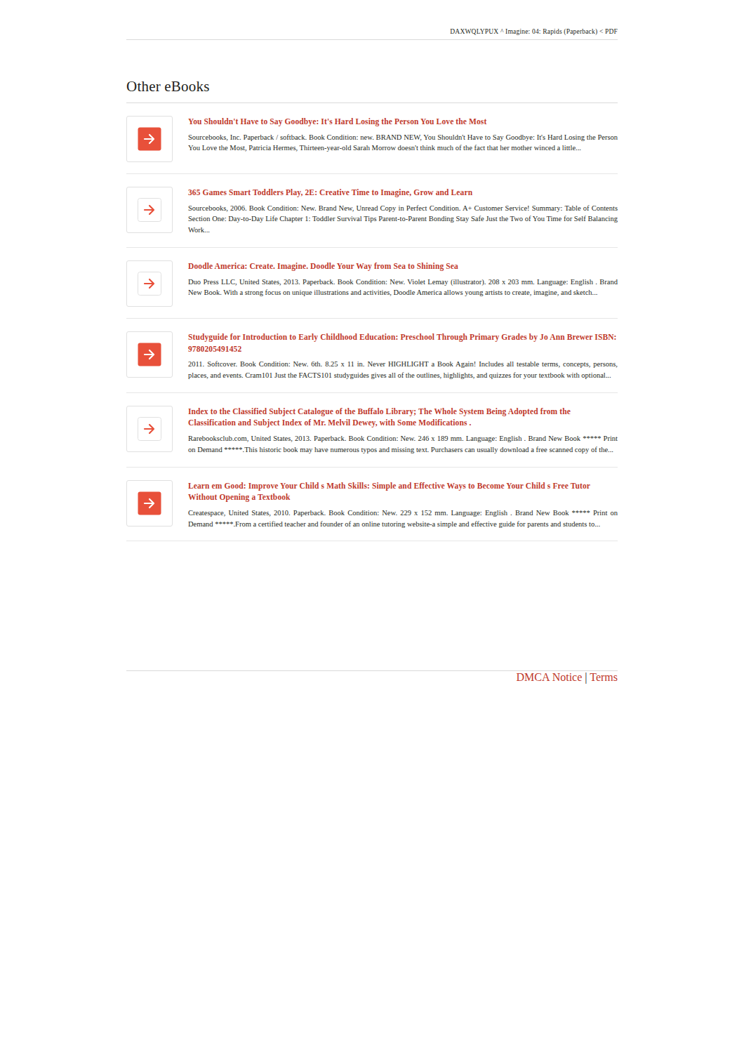DAXWQLYPUX ^ Imagine: 04: Rapids (Paperback) < PDF
Other eBooks
You Shouldn't Have to Say Goodbye: It's Hard Losing the Person You Love the Most
Sourcebooks, Inc. Paperback / softback. Book Condition: new. BRAND NEW, You Shouldn't Have to Say Goodbye: It's Hard Losing the Person You Love the Most, Patricia Hermes, Thirteen-year-old Sarah Morrow doesn't think much of the fact that her mother winced a little...
365 Games Smart Toddlers Play, 2E: Creative Time to Imagine, Grow and Learn
Sourcebooks, 2006. Book Condition: New. Brand New, Unread Copy in Perfect Condition. A+ Customer Service! Summary: Table of Contents Section One: Day-to-Day Life Chapter 1: Toddler Survival Tips Parent-to-Parent Bonding Stay Safe Just the Two of You Time for Self Balancing Work...
Doodle America: Create. Imagine. Doodle Your Way from Sea to Shining Sea
Duo Press LLC, United States, 2013. Paperback. Book Condition: New. Violet Lemay (illustrator). 208 x 203 mm. Language: English . Brand New Book. With a strong focus on unique illustrations and activities, Doodle America allows young artists to create, imagine, and sketch...
Studyguide for Introduction to Early Childhood Education: Preschool Through Primary Grades by Jo Ann Brewer ISBN: 9780205491452
2011. Softcover. Book Condition: New. 6th. 8.25 x 11 in. Never HIGHLIGHT a Book Again! Includes all testable terms, concepts, persons, places, and events. Cram101 Just the FACTS101 studyguides gives all of the outlines, highlights, and quizzes for your textbook with optional...
Index to the Classified Subject Catalogue of the Buffalo Library; The Whole System Being Adopted from the Classification and Subject Index of Mr. Melvil Dewey, with Some Modifications .
Rarebooksclub.com, United States, 2013. Paperback. Book Condition: New. 246 x 189 mm. Language: English . Brand New Book ***** Print on Demand *****.This historic book may have numerous typos and missing text. Purchasers can usually download a free scanned copy of the...
Learn em Good: Improve Your Child s Math Skills: Simple and Effective Ways to Become Your Child s Free Tutor Without Opening a Textbook
Createspace, United States, 2010. Paperback. Book Condition: New. 229 x 152 mm. Language: English . Brand New Book ***** Print on Demand *****.From a certified teacher and founder of an online tutoring website-a simple and effective guide for parents and students to...
DMCA Notice | Terms